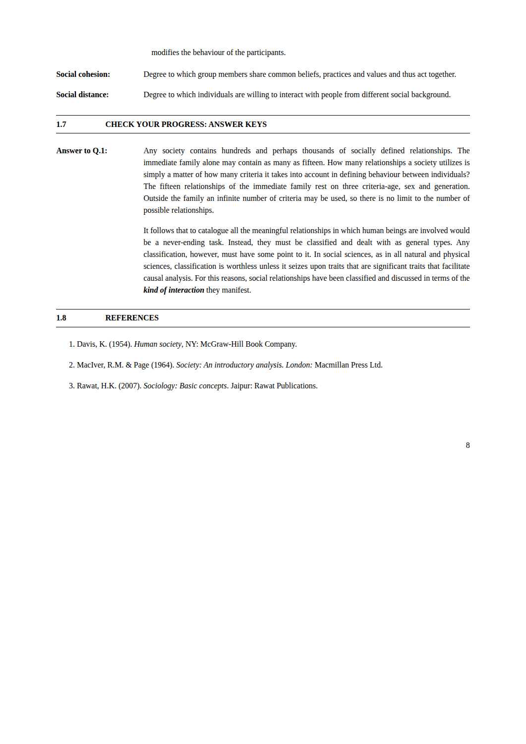modifies the behaviour of the participants.
Social cohesion:
Degree to which group members share common beliefs, practices and values and thus act together.
Social distance:
Degree to which individuals are willing to interact with people from different social background.
1.7 Check Your Progress: Answer Keys
Answer to Q.1:
Any society contains hundreds and perhaps thousands of socially defined relationships. The immediate family alone may contain as many as fifteen. How many relationships a society utilizes is simply a matter of how many criteria it takes into account in defining behaviour between individuals? The fifteen relationships of the immediate family rest on three criteria-age, sex and generation. Outside the family an infinite number of criteria may be used, so there is no limit to the number of possible relationships.
It follows that to catalogue all the meaningful relationships in which human beings are involved would be a never-ending task. Instead, they must be classified and dealt with as general types. Any classification, however, must have some point to it. In social sciences, as in all natural and physical sciences, classification is worthless unless it seizes upon traits that are significant traits that facilitate causal analysis. For this reasons, social relationships have been classified and discussed in terms of the kind of interaction they manifest.
1.8 References
Davis, K. (1954). Human society, NY: McGraw-Hill Book Company.
MacIver, R.M. & Page (1964). Society: An introductory analysis. London: Macmillan Press Ltd.
Rawat, H.K. (2007). Sociology: Basic concepts. Jaipur: Rawat Publications.
8